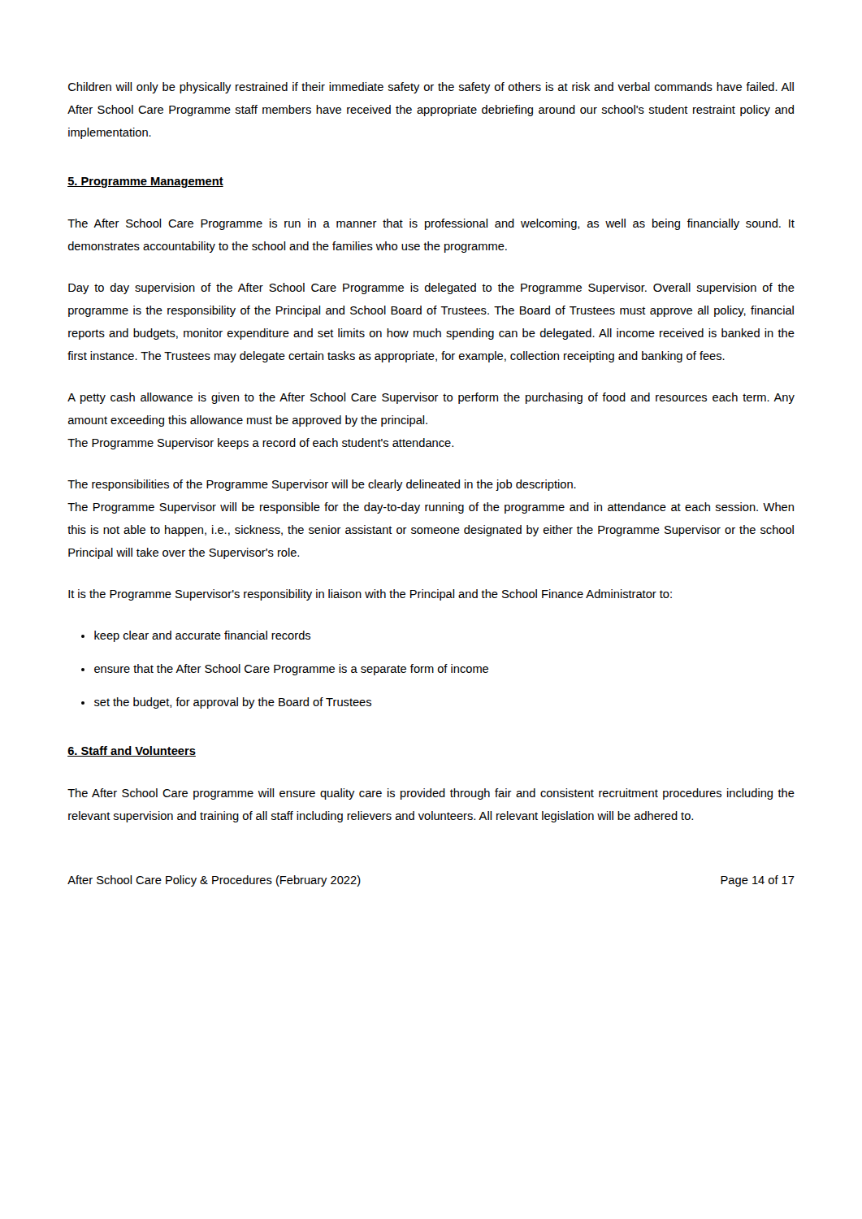Children will only be physically restrained if their immediate safety or the safety of others is at risk and verbal commands have failed. All After School Care Programme staff members have received the appropriate debriefing around our school's student restraint policy and implementation.
5. Programme Management
The After School Care Programme is run in a manner that is professional and welcoming, as well as being financially sound. It demonstrates accountability to the school and the families who use the programme.
Day to day supervision of the After School Care Programme is delegated to the Programme Supervisor. Overall supervision of the programme is the responsibility of the Principal and School Board of Trustees. The Board of Trustees must approve all policy, financial reports and budgets, monitor expenditure and set limits on how much spending can be delegated. All income received is banked in the first instance. The Trustees may delegate certain tasks as appropriate, for example, collection receipting and banking of fees.
A petty cash allowance is given to the After School Care Supervisor to perform the purchasing of food and resources each term. Any amount exceeding this allowance must be approved by the principal.
The Programme Supervisor keeps a record of each student's attendance.
The responsibilities of the Programme Supervisor will be clearly delineated in the job description.
The Programme Supervisor will be responsible for the day-to-day running of the programme and in attendance at each session. When this is not able to happen, i.e., sickness, the senior assistant or someone designated by either the Programme Supervisor or the school Principal will take over the Supervisor's role.
It is the Programme Supervisor's responsibility in liaison with the Principal and the School Finance Administrator to:
keep clear and accurate financial records
ensure that the After School Care Programme is a separate form of income
set the budget, for approval by the Board of Trustees
6. Staff and Volunteers
The After School Care programme will ensure quality care is provided through fair and consistent recruitment procedures including the relevant supervision and training of all staff including relievers and volunteers. All relevant legislation will be adhered to.
After School Care Policy & Procedures (February 2022) Page 14 of 17